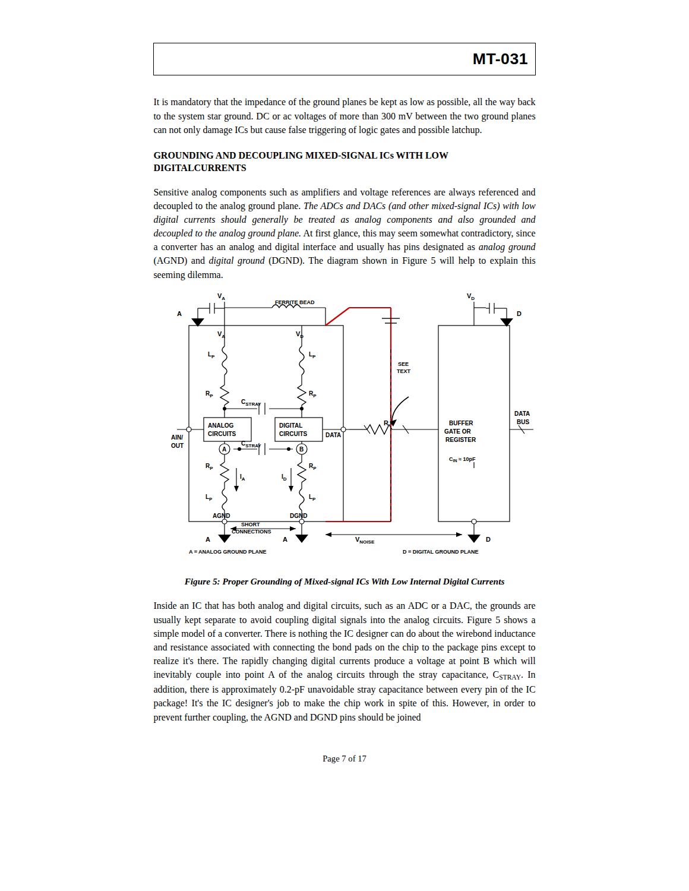MT-031
It is mandatory that the impedance of the ground planes be kept as low as possible, all the way back to the system star ground. DC or ac voltages of more than 300 mV between the two ground planes can not only damage ICs but cause false triggering of logic gates and possible latchup.
GROUNDING AND DECOUPLING MIXED-SIGNAL ICs WITH LOW
DIGITALCURRENTS
Sensitive analog components such as amplifiers and voltage references are always referenced and decoupled to the analog ground plane. The ADCs and DACs (and other mixed-signal ICs) with low digital currents should generally be treated as analog components and also grounded and decoupled to the analog ground plane. At first glance, this may seem somewhat contradictory, since a converter has an analog and digital interface and usually has pins designated as analog ground (AGND) and digital ground (DGND). The diagram shown in Figure 5 will help to explain this seeming dilemma.
VA VD A D FERRITE BEAD VA VD LP LP RP RP CSTRAY ANALOG CIRCUITS DIGITAL CIRCUITS DATA AIN/ OUT A B CSTRAY RP RP LP LP IA ID AGND DGND SHORT CONNECTIONS A A D VNOISE A = ANALOG GROUND PLANE D = DIGITAL GROUND PLANE R BUFFER GATE OR REGISTER CIN ≈ 10pF DATA BUS SEE TEXT
Figure 5: Proper Grounding of Mixed-signal ICs With Low Internal Digital Currents
Inside an IC that has both analog and digital circuits, such as an ADC or a DAC, the grounds are usually kept separate to avoid coupling digital signals into the analog circuits. Figure 5 shows a simple model of a converter. There is nothing the IC designer can do about the wirebond inductance and resistance associated with connecting the bond pads on the chip to the package pins except to realize it's there. The rapidly changing digital currents produce a voltage at point B which will inevitably couple into point A of the analog circuits through the stray capacitance, CSTRAY. In addition, there is approximately 0.2-pF unavoidable stray capacitance between every pin of the IC package! It's the IC designer's job to make the chip work in spite of this. However, in order to prevent further coupling, the AGND and DGND pins should be joined
Page 7 of 17